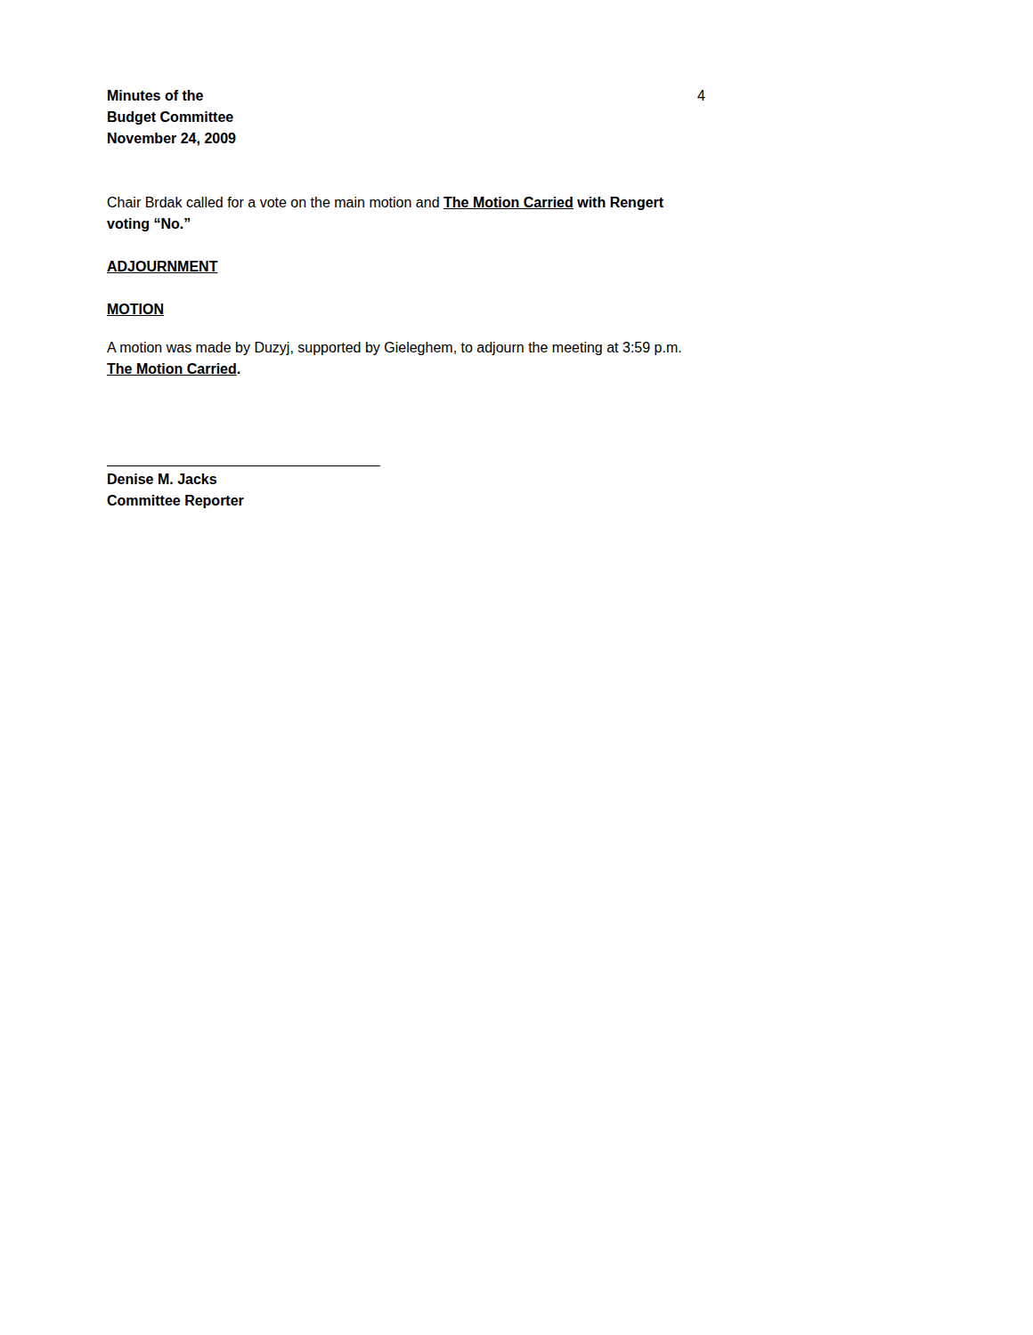4
Minutes of the
Budget Committee
November 24, 2009
Chair Brdak called for a vote on the main motion and The Motion Carried with Rengert voting “No.”
ADJOURNMENT
MOTION
A motion was made by Duzyj, supported by Gieleghem, to adjourn the meeting at 3:59 p.m. The Motion Carried.
Denise M. Jacks
Committee Reporter